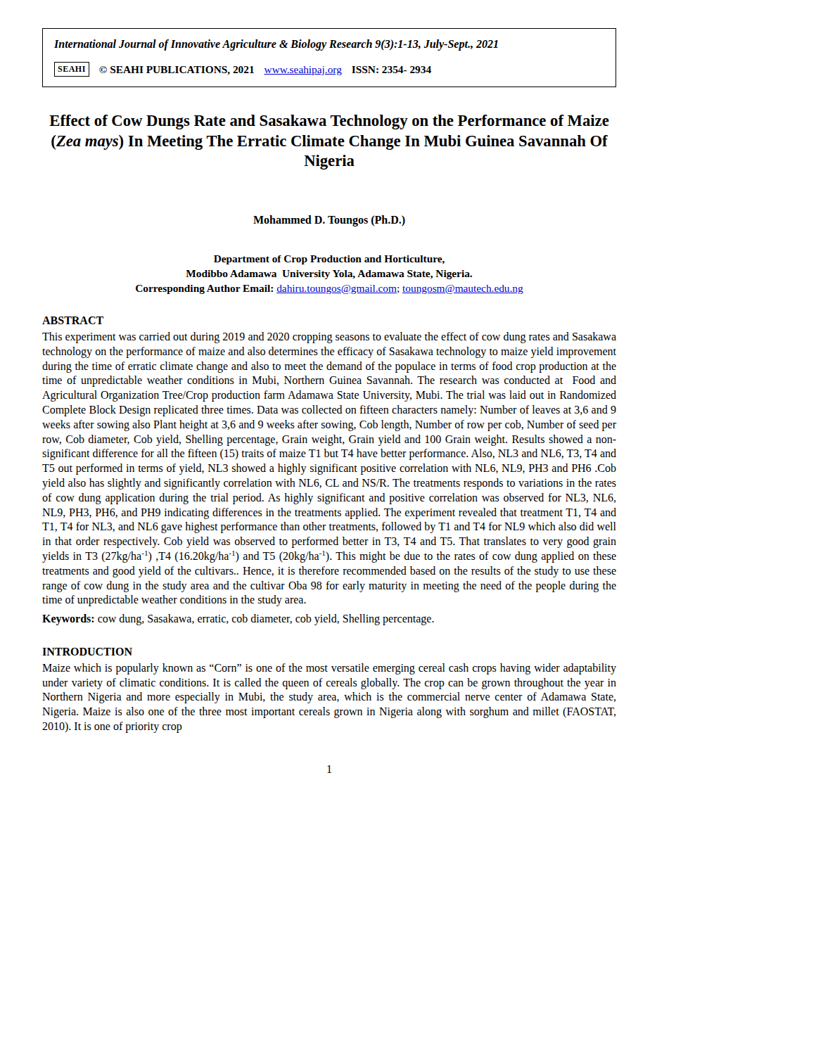International Journal of Innovative Agriculture & Biology Research 9(3):1-13, July-Sept., 2021
SEAHI © SEAHI PUBLICATIONS, 2021 www.seahipaj.org ISSN: 2354- 2934
Effect of Cow Dungs Rate and Sasakawa Technology on the Performance of Maize (Zea mays) In Meeting The Erratic Climate Change In Mubi Guinea Savannah Of Nigeria
Mohammed D. Toungos (Ph.D.)
Department of Crop Production and Horticulture,
Modibbo Adamawa University Yola, Adamawa State, Nigeria.
Corresponding Author Email: dahiru.toungos@gmail.com; toungosm@mautech.edu.ng
ABSTRACT
This experiment was carried out during 2019 and 2020 cropping seasons to evaluate the effect of cow dung rates and Sasakawa technology on the performance of maize and also determines the efficacy of Sasakawa technology to maize yield improvement during the time of erratic climate change and also to meet the demand of the populace in terms of food crop production at the time of unpredictable weather conditions in Mubi, Northern Guinea Savannah. The research was conducted at Food and Agricultural Organization Tree/Crop production farm Adamawa State University, Mubi. The trial was laid out in Randomized Complete Block Design replicated three times. Data was collected on fifteen characters namely: Number of leaves at 3,6 and 9 weeks after sowing also Plant height at 3,6 and 9 weeks after sowing, Cob length, Number of row per cob, Number of seed per row, Cob diameter, Cob yield, Shelling percentage, Grain weight, Grain yield and 100 Grain weight. Results showed a non-significant difference for all the fifteen (15) traits of maize T1 but T4 have better performance. Also, NL3 and NL6, T3, T4 and T5 out performed in terms of yield, NL3 showed a highly significant positive correlation with NL6, NL9, PH3 and PH6 .Cob yield also has slightly and significantly correlation with NL6, CL and NS/R. The treatments responds to variations in the rates of cow dung application during the trial period. As highly significant and positive correlation was observed for NL3, NL6, NL9, PH3, PH6, and PH9 indicating differences in the treatments applied. The experiment revealed that treatment T1, T4 and T1, T4 for NL3, and NL6 gave highest performance than other treatments, followed by T1 and T4 for NL9 which also did well in that order respectively. Cob yield was observed to performed better in T3, T4 and T5. That translates to very good grain yields in T3 (27kg/ha-1) ,T4 (16.20kg/ha-1) and T5 (20kg/ha-1). This might be due to the rates of cow dung applied on these treatments and good yield of the cultivars.. Hence, it is therefore recommended based on the results of the study to use these range of cow dung in the study area and the cultivar Oba 98 for early maturity in meeting the need of the people during the time of unpredictable weather conditions in the study area.
Keywords: cow dung, Sasakawa, erratic, cob diameter, cob yield, Shelling percentage.
INTRODUCTION
Maize which is popularly known as “Corn” is one of the most versatile emerging cereal cash crops having wider adaptability under variety of climatic conditions. It is called the queen of cereals globally. The crop can be grown throughout the year in Northern Nigeria and more especially in Mubi, the study area, which is the commercial nerve center of Adamawa State, Nigeria. Maize is also one of the three most important cereals grown in Nigeria along with sorghum and millet (FAOSTAT, 2010). It is one of priority crop
1